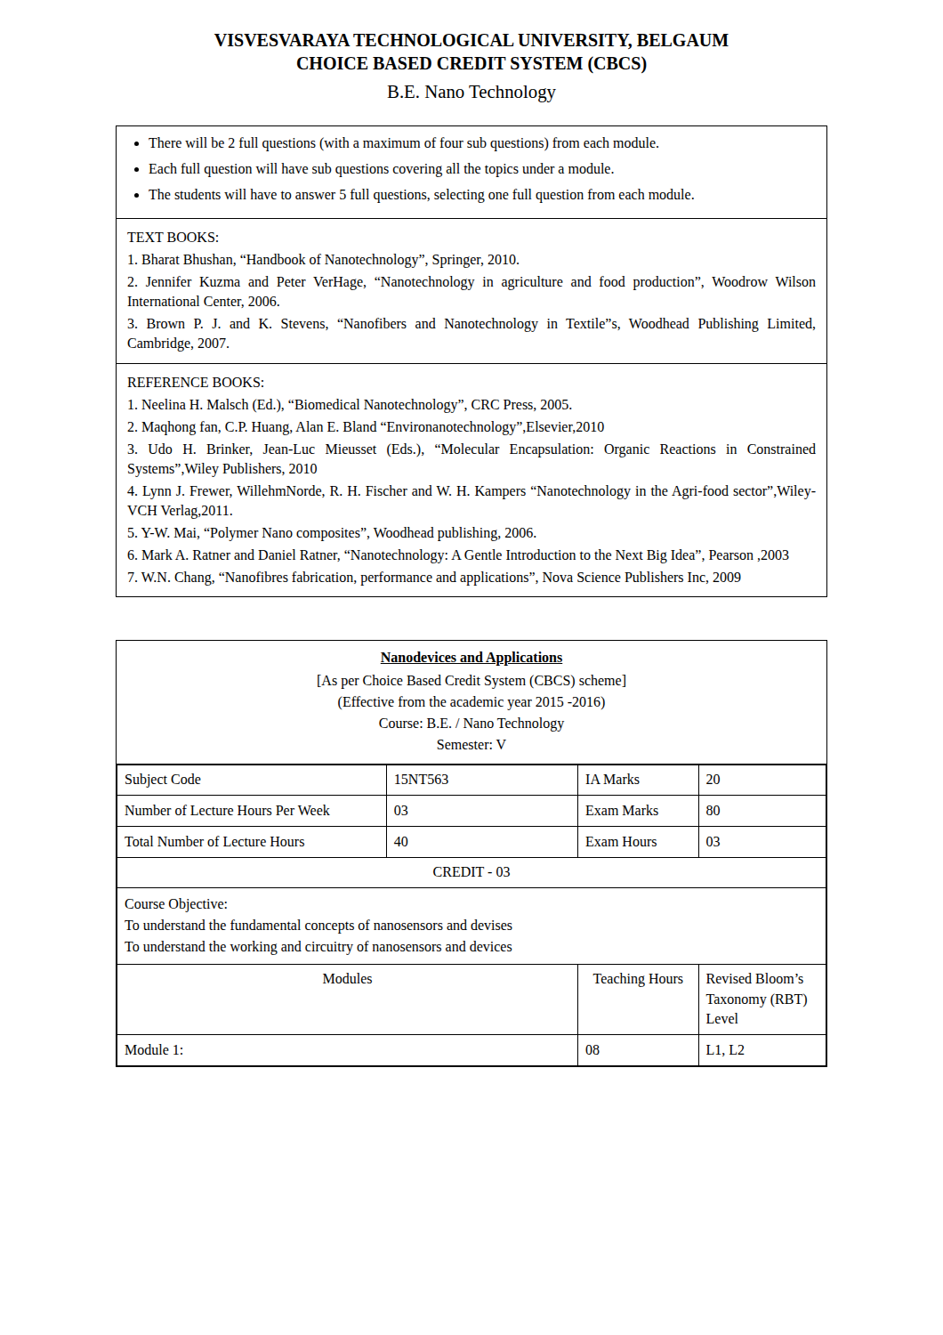VISVESVARAYA TECHNOLOGICAL UNIVERSITY, BELGAUM
CHOICE BASED CREDIT SYSTEM (CBCS)
B.E. Nano Technology
There will be 2 full questions (with a maximum of four sub questions) from each module.
Each full question will have sub questions covering all the topics under a module.
The students will have to answer 5 full questions, selecting one full question from each module.
TEXT BOOKS:
1. Bharat Bhushan, “Handbook of Nanotechnology”, Springer, 2010.
2. Jennifer Kuzma and Peter VerHage, “Nanotechnology in agriculture and food production”, Woodrow Wilson International Center, 2006.
3. Brown P. J. and K. Stevens, “Nanofibers and Nanotechnology in Textile”s, Woodhead Publishing Limited, Cambridge, 2007.
REFERENCE BOOKS:
1. Neelina H. Malsch (Ed.), “Biomedical Nanotechnology”, CRC Press, 2005.
2. Maqhong fan, C.P. Huang, Alan E. Bland “Environanotechnology”,Elsevier,2010
3. Udo H. Brinker, Jean-Luc Mieusset (Eds.), “Molecular Encapsulation: Organic Reactions in Constrained Systems”,Wiley Publishers, 2010
4. Lynn J. Frewer, WillehmNorde, R. H. Fischer and W. H. Kampers “Nanotechnology in the Agri-food sector”,Wiley-VCH Verlag,2011.
5. Y-W. Mai, “Polymer Nano composites”, Woodhead publishing, 2006.
6. Mark A. Ratner and Daniel Ratner, “Nanotechnology: A Gentle Introduction to the Next Big Idea”, Pearson ,2003
7. W.N. Chang, “Nanofibres fabrication, performance and applications”, Nova Science Publishers Inc, 2009
Nanodevices and Applications
[As per Choice Based Credit System (CBCS) scheme]
(Effective from the academic year 2015 -2016)
Course: B.E. / Nano Technology
Semester: V
| Subject Code | 15NT563 | IA Marks | 20 |
| Number of Lecture Hours Per Week | 03 | Exam Marks | 80 |
| Total Number of Lecture Hours | 40 | Exam Hours | 03 |
| CREDIT - 03 |
| Course Objective: To understand the fundamental concepts of nanosensors and devises To understand the working and circuitry of nanosensors and devices |
| Modules | Teaching Hours | Revised Bloom’s Taxonomy (RBT) Level |
| Module 1: | 08 | L1, L2 |